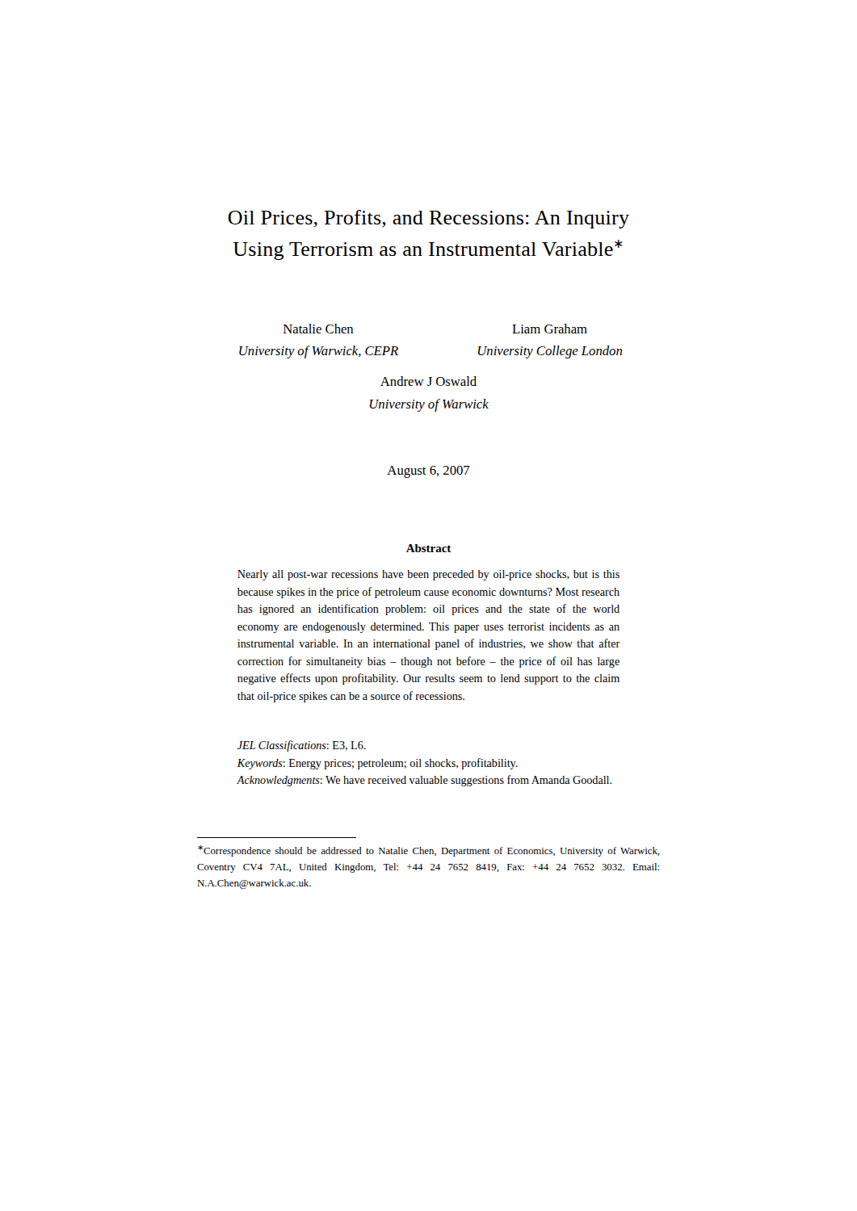Oil Prices, Profits, and Recessions: An Inquiry
Using Terrorism as an Instrumental Variable∗
| Natalie Chen | Liam Graham |
| University of Warwick, CEPR | University College London |
Andrew J Oswald
University of Warwick
August 6, 2007
Abstract
Nearly all post-war recessions have been preceded by oil-price shocks, but is this because spikes in the price of petroleum cause economic downturns? Most research has ignored an identification problem: oil prices and the state of the world economy are endogenously determined. This paper uses terrorist incidents as an instrumental variable. In an international panel of industries, we show that after correction for simultaneity bias – though not before – the price of oil has large negative effects upon profitability. Our results seem to lend support to the claim that oil-price spikes can be a source of recessions.
JEL Classifications: E3, L6.
Keywords: Energy prices; petroleum; oil shocks, profitability.
Acknowledgments: We have received valuable suggestions from Amanda Goodall.
∗Correspondence should be addressed to Natalie Chen, Department of Economics, University of Warwick, Coventry CV4 7AL, United Kingdom, Tel: +44 24 7652 8419, Fax: +44 24 7652 3032. Email: N.A.Chen@warwick.ac.uk.